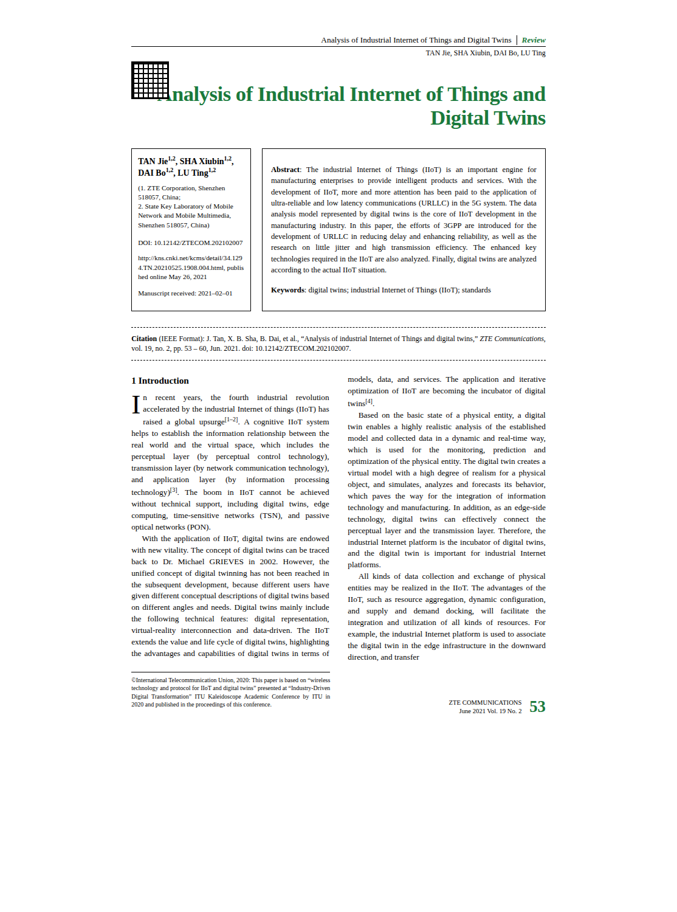Analysis of Industrial Internet of Things and Digital Twins
Review
TAN Jie, SHA Xiubin, DAI Bo, LU Ting
Analysis of Industrial Internet of Things and
Digital Twins
TAN Jie1,2, SHA Xiubin1,2, DAI Bo1,2, LU Ting1,2
(1. ZTE Corporation, Shenzhen 518057, China;
2. State Key Laboratory of Mobile Network and Mobile Multimedia, Shenzhen 518057, China)
DOI: 10.12142/ZTECOM.202102007
http://kns.cnki.net/kcms/detail/34.1294.TN.20210525.1908.004.html, published online May 26, 2021
Manuscript received: 2021–02–01
Abstract: The industrial Internet of Things (IIoT) is an important engine for manufacturing enterprises to provide intelligent products and services. With the development of IIoT, more and more attention has been paid to the application of ultra-reliable and low latency communications (URLLC) in the 5G system. The data analysis model represented by digital twins is the core of IIoT development in the manufacturing industry. In this paper, the efforts of 3GPP are introduced for the development of URLLC in reducing delay and enhancing reliability, as well as the research on little jitter and high transmission efficiency. The enhanced key technologies required in the IIoT are also analyzed. Finally, digital twins are analyzed according to the actual IIoT situation.
Keywords: digital twins; industrial Internet of Things (IIoT); standards
Citation (IEEE Format): J. Tan, X. B. Sha, B. Dai, et al., “Analysis of industrial Internet of Things and digital twins,” ZTE Communications, vol. 19, no. 2, pp. 53 – 60, Jun. 2021. doi: 10.12142/ZTECOM.202102007.
1 Introduction
In recent years, the fourth industrial revolution accelerated by the industrial Internet of things (IIoT) has raised a global upsurge[1–2]. A cognitive IIoT system helps to establish the information relationship between the real world and the virtual space, which includes the perceptual layer (by perceptual control technology), transmission layer (by network communication technology), and application layer (by information processing technology)[3]. The boom in IIoT cannot be achieved without technical support, including digital twins, edge computing, time-sensitive networks (TSN), and passive optical networks (PON).
With the application of IIoT, digital twins are endowed with new vitality. The concept of digital twins can be traced back to Dr. Michael GRIEVES in 2002. However, the unified concept of digital twinning has not been reached in the subsequent development, because different users have given different conceptual descriptions of digital twins based on different angles and needs. Digital twins mainly include the following technical features: digital representation, virtual-reality interconnection and data-driven. The IIoT extends the value and life cycle of digital twins, highlighting the advantages and capabilities of digital twins in terms of models, data, and services. The application and iterative optimization of IIoT are becoming the incubator of digital twins[4].
Based on the basic state of a physical entity, a digital twin enables a highly realistic analysis of the established model and collected data in a dynamic and real-time way, which is used for the monitoring, prediction and optimization of the physical entity. The digital twin creates a virtual model with a high degree of realism for a physical object, and simulates, analyzes and forecasts its behavior, which paves the way for the integration of information technology and manufacturing. In addition, as an edge-side technology, digital twins can effectively connect the perceptual layer and the transmission layer. Therefore, the industrial Internet platform is the incubator of digital twins, and the digital twin is important for industrial Internet platforms.
All kinds of data collection and exchange of physical entities may be realized in the IIoT. The advantages of the IIoT, such as resource aggregation, dynamic configuration, and supply and demand docking, will facilitate the integration and utilization of all kinds of resources. For example, the industrial Internet platform is used to associate the digital twin in the edge infrastructure in the downward direction, and transfer
©International Telecommunication Union, 2020: This paper is based on “wireless technology and protocol for IIoT and digital twins” presented at “Industry-Driven Digital Transformation” ITU Kaleidoscope Academic Conference by ITU in 2020 and published in the proceedings of this conference.
ZTE COMMUNICATIONS
June 2021 Vol. 19 No. 2 53